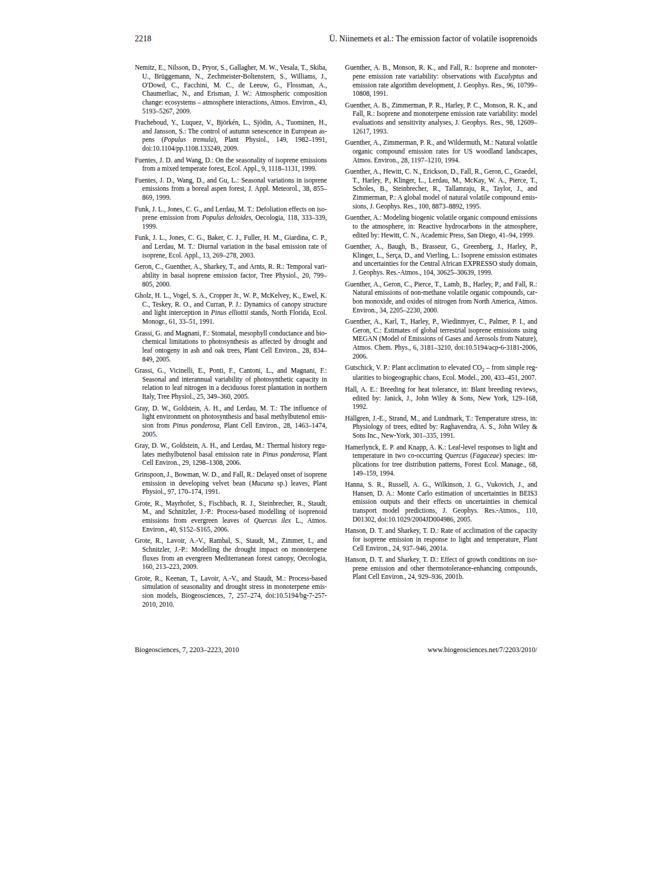2218 Ü. Niinemets et al.: The emission factor of volatile isoprenoids
Nemitz, E., Nilsson, D., Pryor, S., Gallagher, M. W., Vesala, T., Skiba, U., Brüggemann, N., Zechmeister-Boltenstern, S., Williams, J., O'Dowd, C., Facchini, M. C., de Leeuw, G., Flossman, A., Chaumerliac, N., and Erisman, J. W.: Atmospheric composition change: ecosystems – atmosphere interactions, Atmos. Environ., 43, 5193–5267, 2009.
Fracheboud, Y., Luquez, V., Björkén, L., Sjödin, A., Tuominen, H., and Jansson, S.: The control of autumn senescence in European aspens (Populus tremula), Plant Physiol., 149, 1982–1991, doi:10.1104/pp.1108.133249, 2009.
Fuentes, J. D. and Wang, D.: On the seasonality of isoprene emissions from a mixed temperate forest, Ecol. Appl., 9, 1118–1131, 1999.
Fuentes, J. D., Wang, D., and Gu, L.: Seasonal variations in isoprene emissions from a boreal aspen forest, J. Appl. Meteorol., 38, 855–869, 1999.
Funk, J. L., Jones, C. G., and Lerdau, M. T.: Defoliation effects on isoprene emission from Populus deltoides, Oecologia, 118, 333–339, 1999.
Funk, J. L., Jones, C. G., Baker, C. J., Fuller, H. M., Giardina, C. P., and Lerdau, M. T.: Diurnal variation in the basal emission rate of isoprene, Ecol. Appl., 13, 269–278, 2003.
Geron, C., Guenther, A., Sharkey, T., and Arnts, R. R.: Temporal variability in basal isoprene emission factor, Tree Physiol., 20, 799–805, 2000.
Gholz, H. L., Vogel, S. A., Cropper Jr., W. P., McKelvey, K., Ewel, K. C., Teskey, R. O., and Curran, P. J.: Dynamics of canopy structure and light interception in Pinus elliottii stands, North Florida, Ecol. Monogr., 61, 33–51, 1991.
Grassi, G. and Magnani, F.: Stomatal, mesophyll conductance and biochemical limitations to photosynthesis as affected by drought and leaf ontogeny in ash and oak trees, Plant Cell Environ., 28, 834–849, 2005.
Grassi, G., Vicinelli, E., Ponti, F., Cantoni, L., and Magnani, F.: Seasonal and interannual variability of photosynthetic capacity in relation to leaf nitrogen in a deciduous forest plantation in northern Italy, Tree Physiol., 25, 349–360, 2005.
Gray, D. W., Goldstein, A. H., and Lerdau, M. T.: The influence of light environment on photosynthesis and basal methylbutenol emission from Pinus ponderosa, Plant Cell Environ., 28, 1463–1474, 2005.
Gray, D. W., Goldstein, A. H., and Lerdau, M.: Thermal history regulates methylbutenol basal emission rate in Pinus ponderosa, Plant Cell Environ., 29, 1298–1308, 2006.
Grinspoon, J., Bowman, W. D., and Fall, R.: Delayed onset of isoprene emission in developing velvet bean (Mucuna sp.) leaves, Plant Physiol., 97, 170–174, 1991.
Grote, R., Mayrhofer, S., Fischbach, R. J., Steinbrecher, R., Staudt, M., and Schnitzler, J.-P.: Process-based modelling of isoprenoid emissions from evergreen leaves of Quercus ilex L., Atmos. Environ., 40, S152–S165, 2006.
Grote, R., Lavoir, A.-V., Rambal, S., Staudt, M., Zimmer, I., and Schnitzler, J.-P.: Modelling the drought impact on monoterpene fluxes from an evergreen Mediterranean forest canopy, Oecologia, 160, 213–223, 2009.
Grote, R., Keenan, T., Lavoir, A.-V., and Staudt, M.: Process-based simulation of seasonality and drought stress in monoterpene emission models, Biogeosciences, 7, 257–274, doi:10.5194/bg-7-257-2010, 2010.
Guenther, A. B., Monson, R. K., and Fall, R.: Isoprene and monoterpene emission rate variability: observations with Eucalyptus and emission rate algorithm development, J. Geophys. Res., 96, 10799–10808, 1991.
Guenther, A. B., Zimmerman, P. R., Harley, P. C., Monson, R. K., and Fall, R.: Isoprene and monoterpene emission rate variability: model evaluations and sensitivity analyses, J. Geophys. Res., 98, 12609–12617, 1993.
Guenther, A., Zimmerman, P. R., and Wildermuth, M.: Natural volatile organic compound emission rates for US woodland landscapes, Atmos. Environ., 28, 1197–1210, 1994.
Guenther, A., Hewitt, C. N., Erickson, D., Fall, R., Geron, C., Graedel, T., Harley, P., Klinger, L., Lerdau, M., McKay, W. A., Pierce, T., Scholes, B., Steinbrecher, R., Tallamraju, R., Taylor, J., and Zimmerman, P.: A global model of natural volatile compound emissions, J. Geophys. Res., 100, 8873–8892, 1995.
Guenther, A.: Modeling biogenic volatile organic compound emissions to the atmosphere, in: Reactive hydrocarbons in the atmosphere, edited by: Hewitt, C. N., Academic Press, San Diego, 41–94, 1999.
Guenther, A., Baugh, B., Brasseur, G., Greenberg, J., Harley, P., Klinger, L., Serça, D., and Vierling, L.: Isoprene emission estimates and uncertainties for the Central African EXPRESSO study domain, J. Geophys. Res.-Atmos., 104, 30625–30639, 1999.
Guenther, A., Geron, C., Pierce, T., Lamb, B., Harley, P., and Fall, R.: Natural emissions of non-methane volatile organic compounds, carbon monoxide, and oxides of nitrogen from North America, Atmos. Environ., 34, 2205–2230, 2000.
Guenther, A., Karl, T., Harley, P., Wiedinmyer, C., Palmer, P. I., and Geron, C.: Estimates of global terrestrial isoprene emissions using MEGAN (Model of Emissions of Gases and Aerosols from Nature), Atmos. Chem. Phys., 6, 3181–3210, doi:10.5194/acp-6-3181-2006, 2006.
Gutschick, V. P.: Plant acclimation to elevated CO2 – from simple regularities to biogeographic chaos, Ecol. Model., 200, 433–451, 2007.
Hall, A. E.: Breeding for heat tolerance, in: Blant breeding reviews, edited by: Janick, J., John Wiley & Sons, New York, 129–168, 1992.
Hällgren, J.-E., Strand, M., and Lundmark, T.: Temperature stress, in: Physiology of trees, edited by: Raghavendra, A. S., John Wiley & Sons Inc., New-York, 301–335, 1991.
Hamerlynck, E. P. and Knapp, A. K.: Leaf-level responses to light and temperature in two co-occurring Quercus (Fagaceae) species: implications for tree distribution patterns, Forest Ecol. Manage., 68, 149–159, 1994.
Hanna, S. R., Russell, A. G., Wilkinson, J. G., Vukovich, J., and Hansen, D. A.: Monte Carlo estimation of uncertainties in BEIS3 emission outputs and their effects on uncertainties in chemical transport model predictions, J. Geophys. Res.-Atmos., 110, D01302, doi:10.1029/2004JD004986, 2005.
Hanson, D. T. and Sharkey, T. D.: Rate of acclimation of the capacity for isoprene emission in response to light and temperature, Plant Cell Environ., 24, 937–946, 2001a.
Hanson, D. T. and Sharkey, T. D.: Effect of growth conditions on isoprene emission and other thermotolerance-enhancing compounds, Plant Cell Environ., 24, 929–936, 2001b.
Biogeosciences, 7, 2203–2223, 2010 www.biogeosciences.net/7/2203/2010/